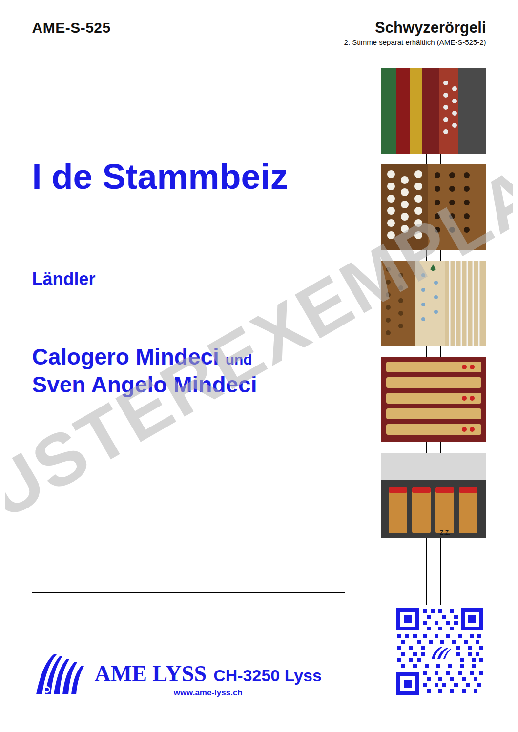AME-S-525
Schwyzerörgeli
2. Stimme separat erhältlich (AME-S-525-2)
Z.Z.
I de Stammbeiz
Ländler
Calogero Mindeci und
Sven Angelo Mindeci
MUSTEREXEMPLAR
AME LYSS CH-3250 Lyss
www.ame-lyss.ch